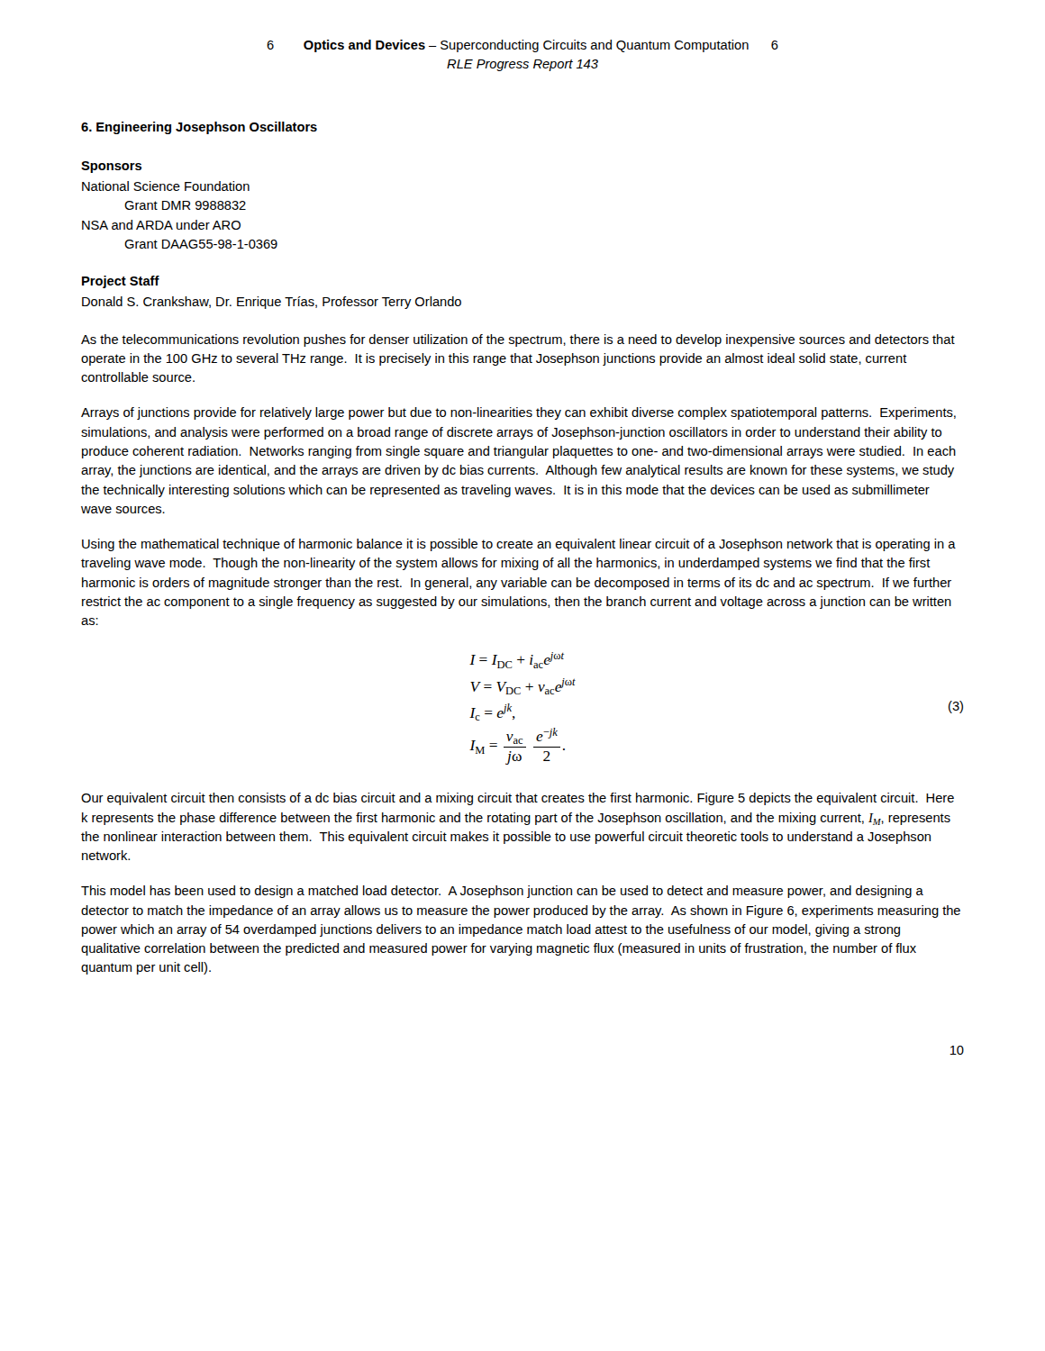6 Optics and Devices – Superconducting Circuits and Quantum Computation 6
RLE Progress Report 143
6. Engineering Josephson Oscillators
Sponsors
National Science Foundation
Grant DMR 9988832
NSA and ARDA under ARO
Grant DAAG55-98-1-0369
Project Staff
Donald S. Crankshaw, Dr. Enrique Trías, Professor Terry Orlando
As the telecommunications revolution pushes for denser utilization of the spectrum, there is a need to develop inexpensive sources and detectors that operate in the 100 GHz to several THz range. It is precisely in this range that Josephson junctions provide an almost ideal solid state, current controllable source.
Arrays of junctions provide for relatively large power but due to non-linearities they can exhibit diverse complex spatiotemporal patterns. Experiments, simulations, and analysis were performed on a broad range of discrete arrays of Josephson-junction oscillators in order to understand their ability to produce coherent radiation. Networks ranging from single square and triangular plaquettes to one- and two-dimensional arrays were studied. In each array, the junctions are identical, and the arrays are driven by dc bias currents. Although few analytical results are known for these systems, we study the technically interesting solutions which can be represented as traveling waves. It is in this mode that the devices can be used as submillimeter wave sources.
Using the mathematical technique of harmonic balance it is possible to create an equivalent linear circuit of a Josephson network that is operating in a traveling wave mode. Though the non-linearity of the system allows for mixing of all the harmonics, in underdamped systems we find that the first harmonic is orders of magnitude stronger than the rest. In general, any variable can be decomposed in terms of its dc and ac spectrum. If we further restrict the ac component to a single frequency as suggested by our simulations, then the branch current and voltage across a junction can be written as:
| I = I DC + i ac e j ω t |
| V = V DC + v ac e j ω t |
| I c = e jk , |
| I M = v ac j ω e − jk 2 . |
(3)
Our equivalent circuit then consists of a dc bias circuit and a mixing circuit that creates the first harmonic. Figure 5 depicts the equivalent circuit. Here k represents the phase difference between the first harmonic and the rotating part of the Josephson oscillation, and the mixing current, IM, represents the nonlinear interaction between them. This equivalent circuit makes it possible to use powerful circuit theoretic tools to understand a Josephson network.
This model has been used to design a matched load detector. A Josephson junction can be used to detect and measure power, and designing a detector to match the impedance of an array allows us to measure the power produced by the array. As shown in Figure 6, experiments measuring the power which an array of 54 overdamped junctions delivers to an impedance match load attest to the usefulness of our model, giving a strong qualitative correlation between the predicted and measured power for varying magnetic flux (measured in units of frustration, the number of flux quantum per unit cell).
10